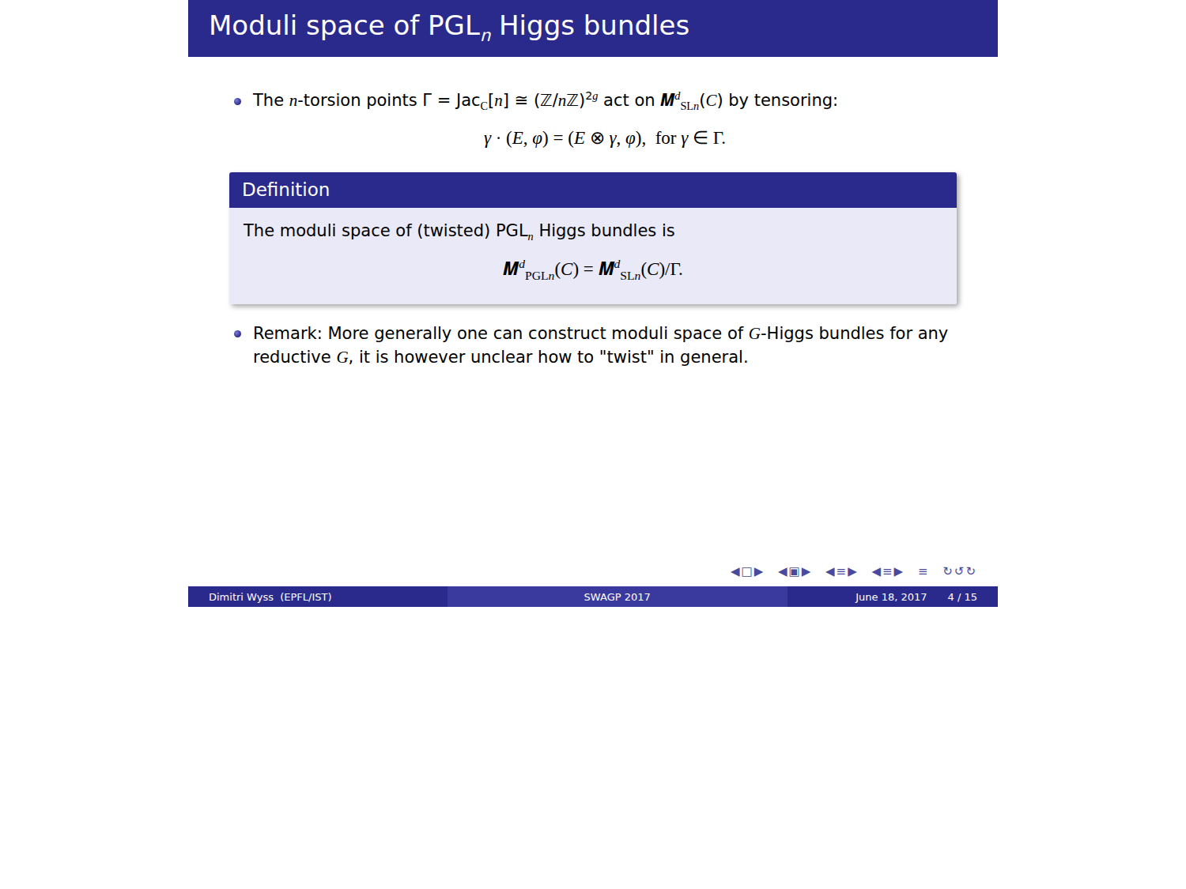Moduli space of PGLn Higgs bundles
The n-torsion points Γ = JacC[n] ≅ (ℤ/n ℤ)2g act on 𝑴dSLn(C) by tensoring:
γ · (E, φ) = (E ⊗ γ, φ), for γ ∈ Γ.
Definition
The moduli space of (twisted) PGLn Higgs bundles is
𝑴dPGLn(C) = 𝑴dSLn(C)/Γ.
Remark: More generally one can construct moduli space of G-Higgs bundles for any reductive G, it is however unclear how to "twist" in general.
◀□▶ ◀▣▶ ◀≡▶ ◀≡▶ ≡ ↻↺↻
Dimitri Wyss (EPFL/IST)
SWAGP 2017
June 18, 20174 / 15